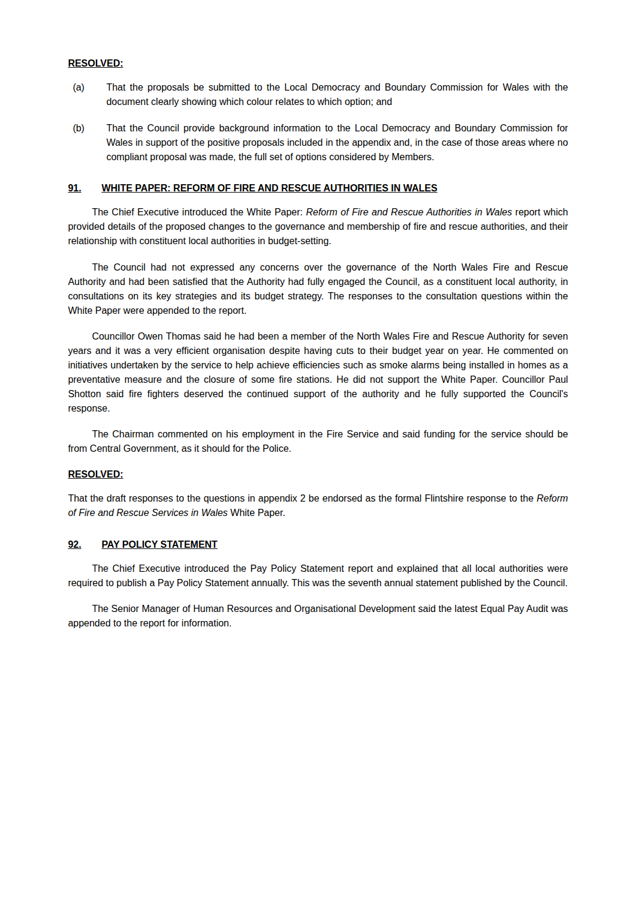RESOLVED:
(a) That the proposals be submitted to the Local Democracy and Boundary Commission for Wales with the document clearly showing which colour relates to which option; and
(b) That the Council provide background information to the Local Democracy and Boundary Commission for Wales in support of the positive proposals included in the appendix and, in the case of those areas where no compliant proposal was made, the full set of options considered by Members.
91. WHITE PAPER: REFORM OF FIRE AND RESCUE AUTHORITIES IN WALES
The Chief Executive introduced the White Paper: Reform of Fire and Rescue Authorities in Wales report which provided details of the proposed changes to the governance and membership of fire and rescue authorities, and their relationship with constituent local authorities in budget-setting.
The Council had not expressed any concerns over the governance of the North Wales Fire and Rescue Authority and had been satisfied that the Authority had fully engaged the Council, as a constituent local authority, in consultations on its key strategies and its budget strategy. The responses to the consultation questions within the White Paper were appended to the report.
Councillor Owen Thomas said he had been a member of the North Wales Fire and Rescue Authority for seven years and it was a very efficient organisation despite having cuts to their budget year on year. He commented on initiatives undertaken by the service to help achieve efficiencies such as smoke alarms being installed in homes as a preventative measure and the closure of some fire stations. He did not support the White Paper. Councillor Paul Shotton said fire fighters deserved the continued support of the authority and he fully supported the Council's response.
The Chairman commented on his employment in the Fire Service and said funding for the service should be from Central Government, as it should for the Police.
RESOLVED:
That the draft responses to the questions in appendix 2 be endorsed as the formal Flintshire response to the Reform of Fire and Rescue Services in Wales White Paper.
92. PAY POLICY STATEMENT
The Chief Executive introduced the Pay Policy Statement report and explained that all local authorities were required to publish a Pay Policy Statement annually. This was the seventh annual statement published by the Council.
The Senior Manager of Human Resources and Organisational Development said the latest Equal Pay Audit was appended to the report for information.